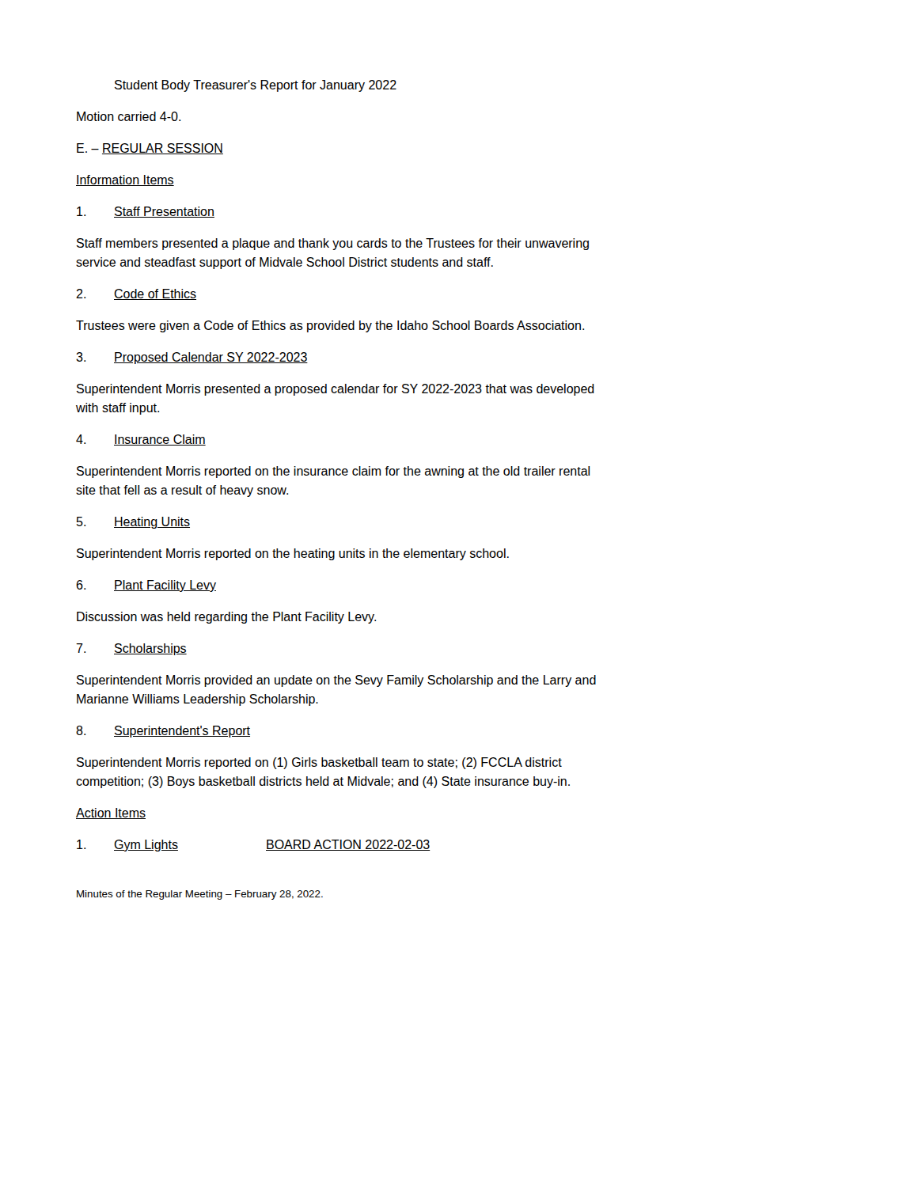Student Body Treasurer's Report for January 2022
Motion carried 4-0.
E. – REGULAR SESSION
Information Items
1. Staff Presentation
Staff members presented a plaque and thank you cards to the Trustees for their unwavering service and steadfast support of Midvale School District students and staff.
2. Code of Ethics
Trustees were given a Code of Ethics as provided by the Idaho School Boards Association.
3. Proposed Calendar SY 2022-2023
Superintendent Morris presented a proposed calendar for SY 2022-2023 that was developed with staff input.
4. Insurance Claim
Superintendent Morris reported on the insurance claim for the awning at the old trailer rental site that fell as a result of heavy snow.
5. Heating Units
Superintendent Morris reported on the heating units in the elementary school.
6. Plant Facility Levy
Discussion was held regarding the Plant Facility Levy.
7. Scholarships
Superintendent Morris provided an update on the Sevy Family Scholarship and the Larry and Marianne Williams Leadership Scholarship.
8. Superintendent's Report
Superintendent Morris reported on (1) Girls basketball team to state; (2) FCCLA district competition; (3) Boys basketball districts held at Midvale; and (4) State insurance buy-in.
Action Items
1. Gym Lights BOARD ACTION 2022-02-03
Minutes of the Regular Meeting – February 28, 2022.